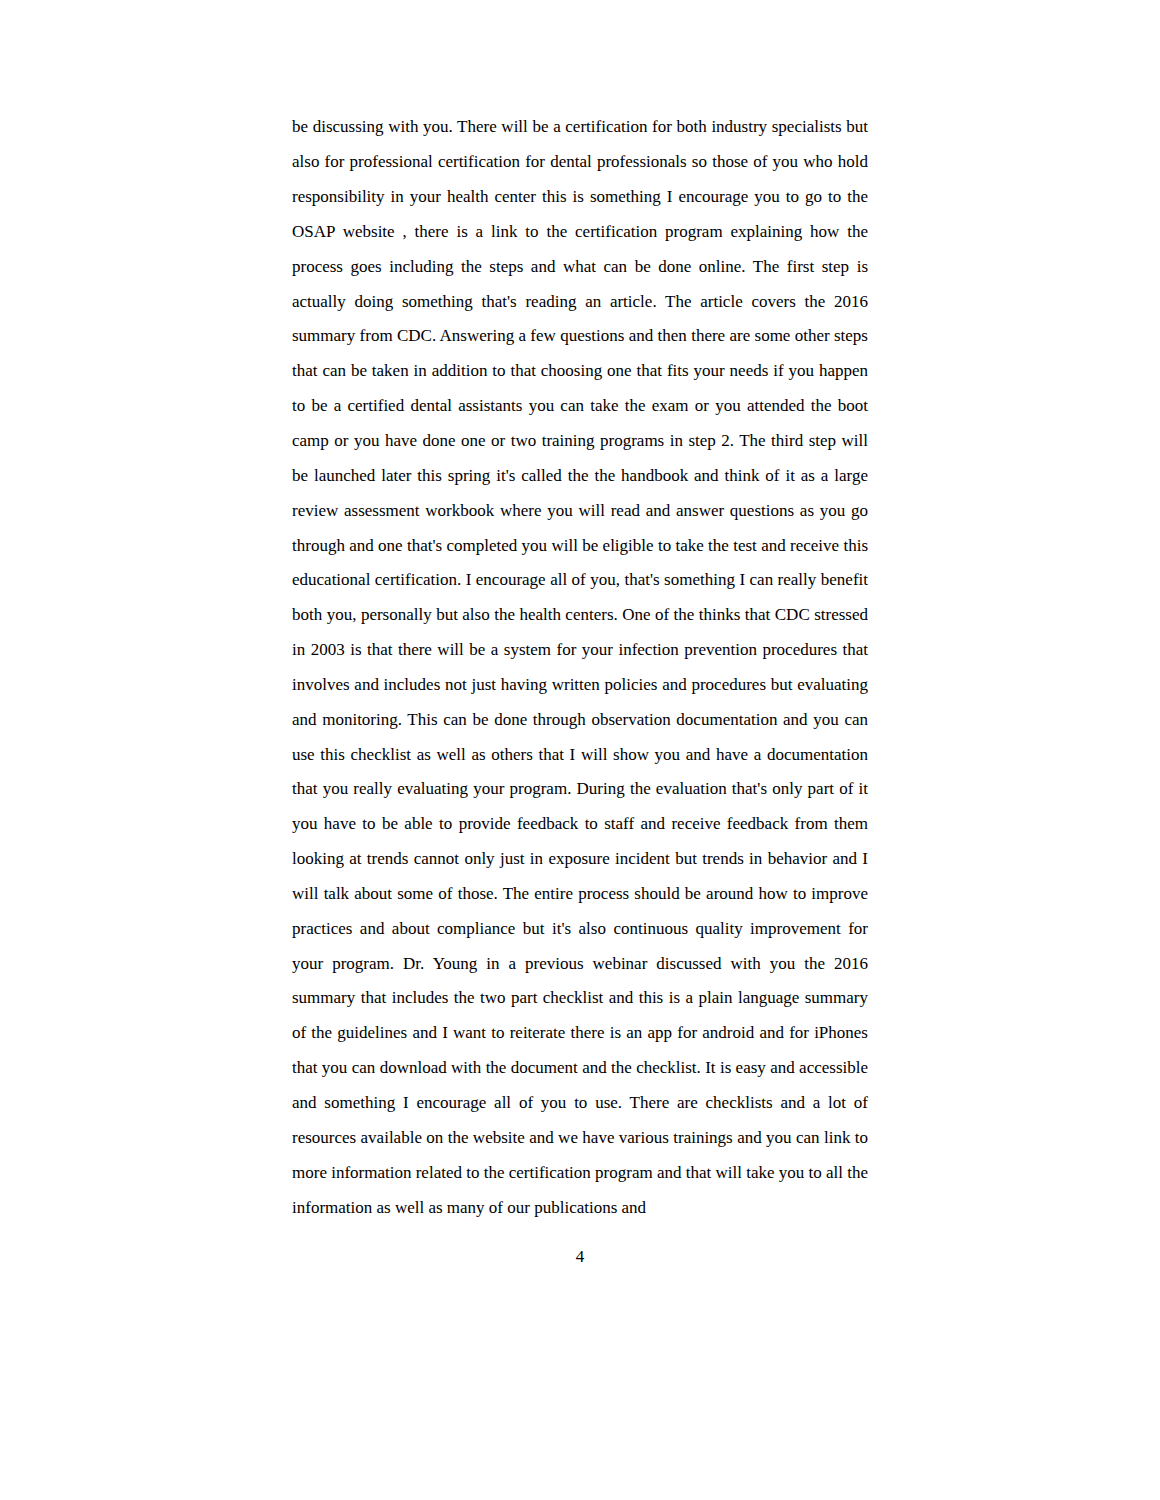be discussing with you. There will be a certification for both industry specialists but also for professional certification for dental professionals so those of you who hold responsibility in your health center this is something I encourage you to go to the OSAP website , there is a link to the certification program explaining how the process goes including the steps and what can be done online. The first step is actually doing something that's reading an article. The article covers the 2016 summary from CDC. Answering a few questions and then there are some other steps that can be taken in addition to that choosing one that fits your needs if you happen to be a certified dental assistants you can take the exam or you attended the boot camp or you have done one or two training programs in step 2. The third step will be launched later this spring it's called the the handbook and think of it as a large review assessment workbook where you will read and answer questions as you go through and one that's completed you will be eligible to take the test and receive this educational certification. I encourage all of you, that's something I can really benefit both you, personally but also the health centers. One of the thinks that CDC stressed in 2003 is that there will be a system for your infection prevention procedures that involves and includes not just having written policies and procedures but evaluating and monitoring. This can be done through observation documentation and you can use this checklist as well as others that I will show you and have a documentation that you really evaluating your program. During the evaluation that's only part of it you have to be able to provide feedback to staff and receive feedback from them looking at trends cannot only just in exposure incident but trends in behavior and I will talk about some of those. The entire process should be around how to improve practices and about compliance but it's also continuous quality improvement for your program. Dr. Young in a previous webinar discussed with you the 2016 summary that includes the two part checklist and this is a plain language summary of the guidelines and I want to reiterate there is an app for android and for iPhones that you can download with the document and the checklist. It is easy and accessible and something I encourage all of you to use. There are checklists and a lot of resources available on the website and we have various trainings and you can link to more information related to the certification program and that will take you to all the information as well as many of our publications and
4